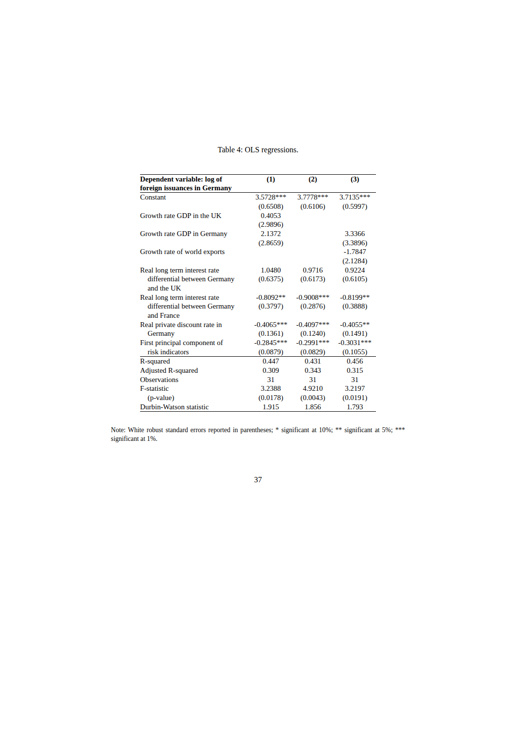Table 4: OLS regressions.
| Dependent variable: log of foreign issuances in Germany | (1) | (2) | (3) |
| --- | --- | --- | --- |
| Constant | 3.5728*** | 3.7778*** | 3.7135*** |
| | (0.6508) | (0.6106) | (0.5997) |
| Growth rate GDP in the UK | 0.4053 | | |
| | (2.9896) | | |
| Growth rate GDP in Germany | 2.1372 | | 3.3366 |
| | (2.8659) | | (3.3896) |
| Growth rate of world exports | | | -1.7847 |
| | | | (2.1284) |
| Real long term interest rate | 1.0480 | 0.9716 | 0.9224 |
| differential between Germany | (0.6375) | (0.6173) | (0.6105) |
| and the UK | | | |
| Real long term interest rate | -0.8092** | -0.9008*** | -0.8199** |
| differential between Germany | (0.3797) | (0.2876) | (0.3888) |
| and France | | | |
| Real private discount rate in | -0.4065*** | -0.4097*** | -0.4055** |
| Germany | (0.1361) | (0.1240) | (0.1491) |
| First principal component of | -0.2845*** | -0.2991*** | -0.3031*** |
| risk indicators | (0.0879) | (0.0829) | (0.1055) |
| R-squared | 0.447 | 0.431 | 0.456 |
| Adjusted R-squared | 0.309 | 0.343 | 0.315 |
| Observations | 31 | 31 | 31 |
| F-statistic | 3.2388 | 4.9210 | 3.2197 |
| (p-value) | (0.0178) | (0.0043) | (0.0191) |
| Durbin-Watson statistic | 1.915 | 1.856 | 1.793 |
Note: White robust standard errors reported in parentheses; * significant at 10%; ** significant at 5%; *** significant at 1%.
37